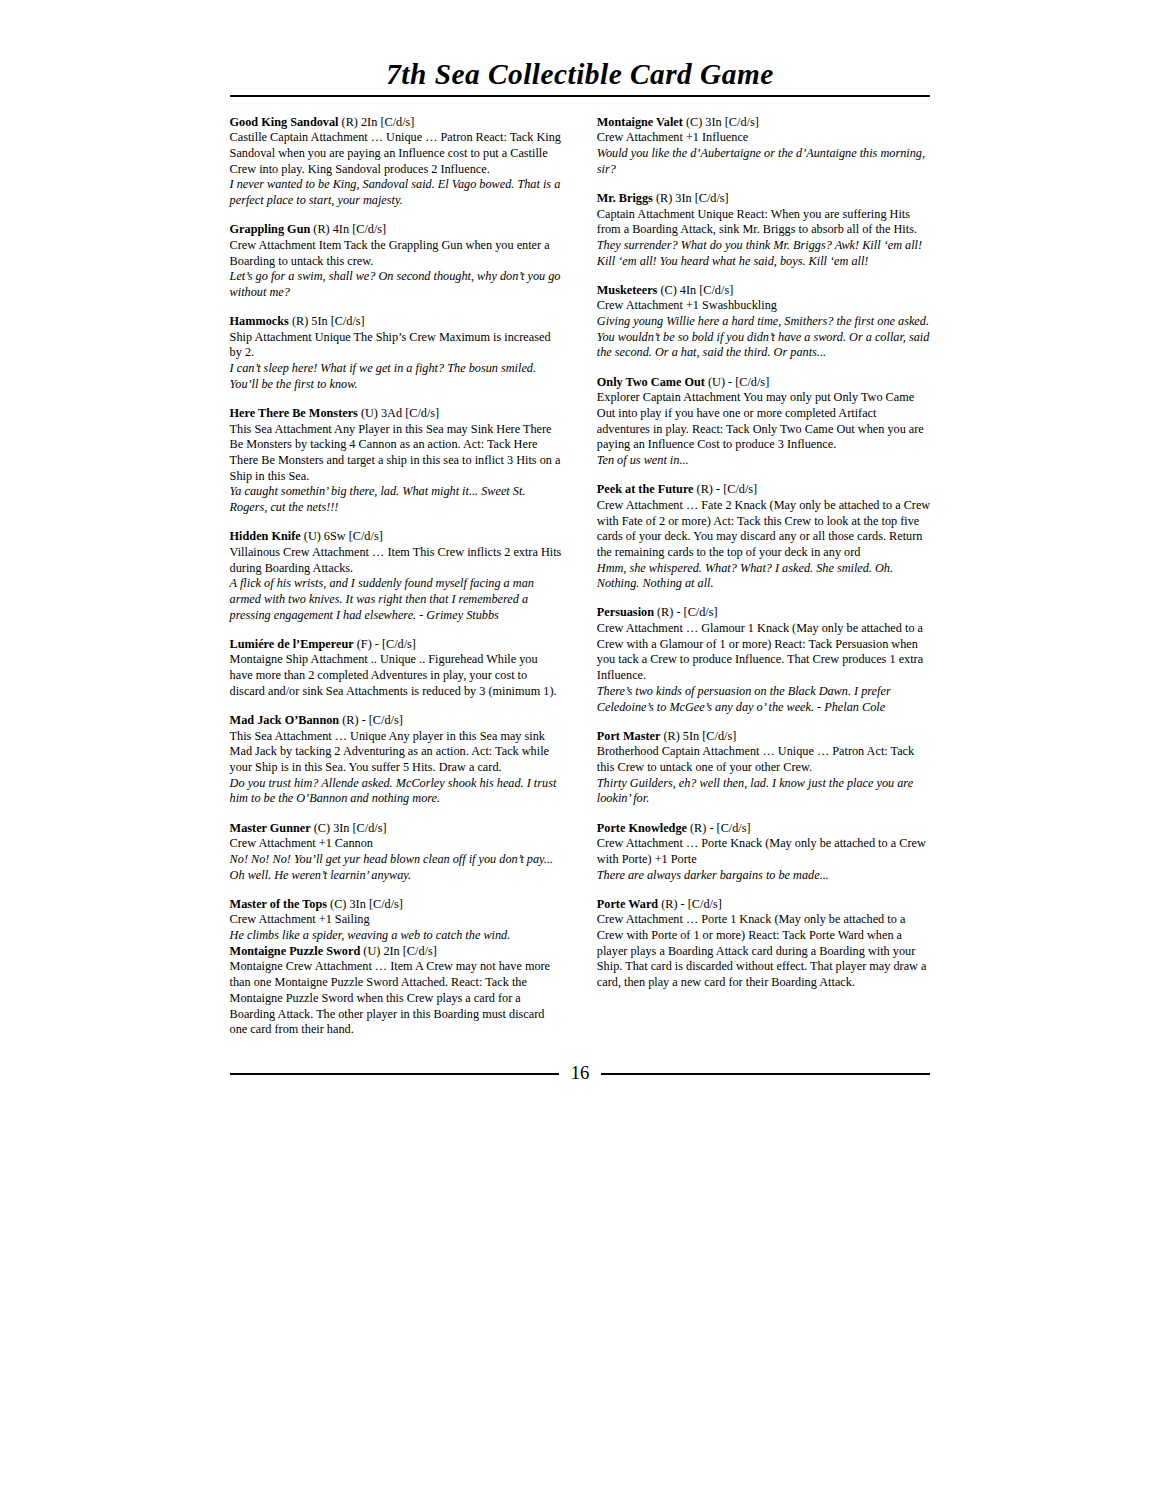7th Sea Collectible Card Game
Good King Sandoval (R) 2In [C/d/s]
Castille Captain Attachment … Unique … Patron React: Tack King Sandoval when you are paying an Influence cost to put a Castille Crew into play. King Sandoval produces 2 Influence.
I never wanted to be King, Sandoval said. El Vago bowed. That is a perfect place to start, your majesty.
Grappling Gun (R) 4In [C/d/s]
Crew Attachment Item Tack the Grappling Gun when you enter a Boarding to untack this crew.
Let’s go for a swim, shall we? On second thought, why don’t you go without me?
Hammocks (R) 5In [C/d/s]
Ship Attachment Unique The Ship’s Crew Maximum is increased by 2.
I can’t sleep here! What if we get in a fight? The bosun smiled. You’ll be the first to know.
Here There Be Monsters (U) 3Ad [C/d/s]
This Sea Attachment Any Player in this Sea may Sink Here There Be Monsters by tacking 4 Cannon as an action. Act: Tack Here There Be Monsters and target a ship in this sea to inflict 3 Hits on a Ship in this Sea.
Ya caught somethin’ big there, lad. What might it... Sweet St. Rogers, cut the nets!!!
Hidden Knife (U) 6Sw [C/d/s]
Villainous Crew Attachment … Item This Crew inflicts 2 extra Hits during Boarding Attacks.
A flick of his wrists, and I suddenly found myself facing a man armed with two knives. It was right then that I remembered a pressing engagement I had elsewhere. - Grimey Stubbs
Lumiére de l’Empereur (F) - [C/d/s]
Montaigne Ship Attachment .. Unique .. Figurehead While you have more than 2 completed Adventures in play, your cost to discard and/or sink Sea Attachments is reduced by 3 (minimum 1).
Mad Jack O’Bannon (R) - [C/d/s]
This Sea Attachment … Unique Any player in this Sea may sink Mad Jack by tacking 2 Adventuring as an action. Act: Tack while your Ship is in this Sea. You suffer 5 Hits. Draw a card.
Do you trust him? Allende asked. McCorley shook his head. I trust him to be the O’Bannon and nothing more.
Master Gunner (C) 3In [C/d/s]
Crew Attachment +1 Cannon
No! No! No! You’ll get yur head blown clean off if you don’t pay... Oh well. He weren’t learnin’ anyway.
Master of the Tops (C) 3In [C/d/s]
Crew Attachment +1 Sailing
He climbs like a spider, weaving a web to catch the wind.
Montaigne Puzzle Sword (U) 2In [C/d/s]
Montaigne Crew Attachment … Item A Crew may not have more than one Montaigne Puzzle Sword Attached. React: Tack the Montaigne Puzzle Sword when this Crew plays a card for a Boarding Attack. The other player in this Boarding must discard one card from their hand.
Montaigne Valet (C) 3In [C/d/s]
Crew Attachment +1 Influence
Would you like the d’Aubertaigne or the d’Auntaigne this morning, sir?
Mr. Briggs (R) 3In [C/d/s]
Captain Attachment Unique React: When you are suffering Hits from a Boarding Attack, sink Mr. Briggs to absorb all of the Hits.
They surrender? What do you think Mr. Briggs? Awk! Kill ‘em all! Kill ‘em all! You heard what he said, boys. Kill ‘em all!
Musketeers (C) 4In [C/d/s]
Crew Attachment +1 Swashbuckling
Giving young Willie here a hard time, Smithers? the first one asked. You wouldn’t be so bold if you didn’t have a sword. Or a collar, said the second. Or a hat, said the third. Or pants...
Only Two Came Out (U) - [C/d/s]
Explorer Captain Attachment You may only put Only Two Came Out into play if you have one or more completed Artifact adventures in play. React: Tack Only Two Came Out when you are paying an Influence Cost to produce 3 Influence.
Ten of us went in...
Peek at the Future (R) - [C/d/s]
Crew Attachment … Fate 2 Knack (May only be attached to a Crew with Fate of 2 or more) Act: Tack this Crew to look at the top five cards of your deck. You may discard any or all those cards. Return the remaining cards to the top of your deck in any ord
Hmm, she whispered. What? What? I asked. She smiled. Oh. Nothing. Nothing at all.
Persuasion (R) - [C/d/s]
Crew Attachment … Glamour 1 Knack (May only be attached to a Crew with a Glamour of 1 or more) React: Tack Persuasion when you tack a Crew to produce Influence. That Crew produces 1 extra Influence.
There’s two kinds of persuasion on the Black Dawn. I prefer Celedoine’s to McGee’s any day o’ the week. - Phelan Cole
Port Master (R) 5In [C/d/s]
Brotherhood Captain Attachment … Unique … Patron Act: Tack this Crew to untack one of your other Crew.
Thirty Guilders, eh? well then, lad. I know just the place you are lookin’ for.
Porte Knowledge (R) - [C/d/s]
Crew Attachment … Porte Knack (May only be attached to a Crew with Porte) +1 Porte
There are always darker bargains to be made...
Porte Ward (R) - [C/d/s]
Crew Attachment … Porte 1 Knack (May only be attached to a Crew with Porte of 1 or more) React: Tack Porte Ward when a player plays a Boarding Attack card during a Boarding with your Ship. That card is discarded without effect. That player may draw a card, then play a new card for their Boarding Attack.
16